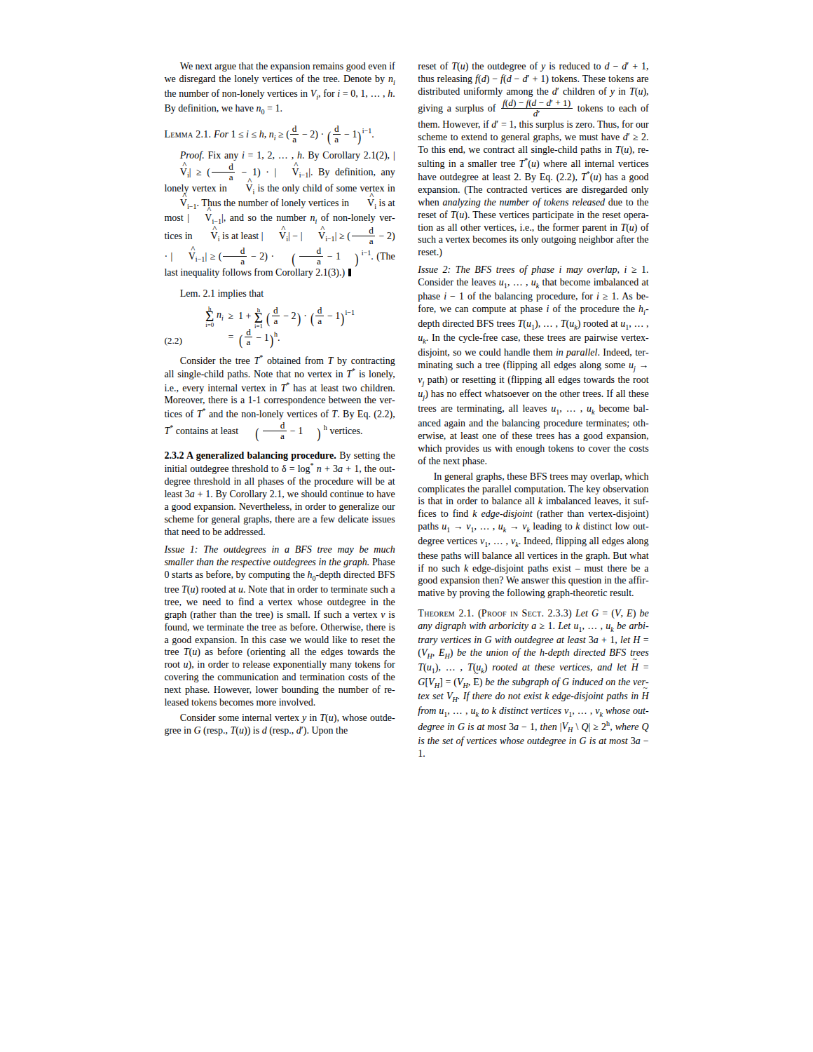We next argue that the expansion remains good even if we disregard the lonely vertices of the tree. Denote by ni the number of non-lonely vertices in Vi, for i = 0, 1, … , h. By definition, we have n 0 = 1.
Lemma 2.1. For 1 ≤ i ≤ h, ni ≥ (da − 2) · (da − 1) i−1.
Proof. Fix any i = 1, 2, … , h. By Corollary 2.1(2), |Vi| ≥ (da − 1) · |Vi−1|. By definition, any lonely vertex in Vi is the only child of some vertex in Vi−1. Thus the number of lonely vertices in Vi is at most |Vi−1|, and so the number ni of non-lonely vertices in Vi is at least |Vi| − |Vi−1| ≥ (da − 2) · |Vi−1| ≥ (da − 2) · (da − 1) i−1. (The last inequality follows from Corollary 2.1(3).)
Lem. 2.1 implies that
| Σ h i=0 n i | ≥ | 1 + Σ h i=1 ( d a − 2 ) · ( d a − 1 ) i−1 |
| | = | ( d a − 1 ) h . |
(2.2)
Consider the tree T* obtained from T by contracting all single-child paths. Note that no vertex in T* is lonely, i.e., every internal vertex in T* has at least two children. Moreover, there is a 1-1 correspondence between the vertices of T* and the non-lonely vertices of T. By Eq. (2.2), T* contains at least (da − 1) h vertices.
2.3.2 A generalized balancing procedure. By setting the initial outdegree threshold to δ = log* n + 3a + 1, the outdegree threshold in all phases of the procedure will be at least 3a + 1. By Corollary 2.1, we should continue to have a good expansion. Nevertheless, in order to generalize our scheme for general graphs, there are a few delicate issues that need to be addressed.
Issue 1: The outdegrees in a BFS tree may be much smaller than the respective outdegrees in the graph. Phase 0 starts as before, by computing the h 0-depth directed BFS tree T(u) rooted at u. Note that in order to terminate such a tree, we need to find a vertex whose outdegree in the graph (rather than the tree) is small. If such a vertex v is found, we terminate the tree as before. Otherwise, there is a good expansion. In this case we would like to reset the tree T(u) as before (orienting all the edges towards the root u), in order to release exponentially many tokens for covering the communication and termination costs of the next phase. However, lower bounding the number of released tokens becomes more involved.
Consider some internal vertex y in T(u), whose outdegree in G (resp., T(u)) is d (resp., d′). Upon the
reset of T(u) the outdegree of y is reduced to d − d′ + 1, thus releasing f(d) − f(d − d′ + 1) tokens. These tokens are distributed uniformly among the d′ children of y in T(u), giving a surplus of f(d) − f(d − d′ + 1) d′ tokens to each of them. However, if d′ = 1, this surplus is zero. Thus, for our scheme to extend to general graphs, we must have d′ ≥ 2. To this end, we contract all single-child paths in T(u), resulting in a smaller tree T*(u) where all internal vertices have outdegree at least 2. By Eq. (2.2), T*(u) has a good expansion. (The contracted vertices are disregarded only when analyzing the number of tokens released due to the reset of T(u). These vertices participate in the reset operation as all other vertices, i.e., the former parent in T(u) of such a vertex becomes its only outgoing neighbor after the reset.)
Issue 2: The BFS trees of phase i may overlap, i ≥ 1. Consider the leaves u 1, … , uk that become imbalanced at phase i − 1 of the balancing procedure, for i ≥ 1. As before, we can compute at phase i of the procedure the hi-depth directed BFS trees T(u 1), … , T(uk) rooted at u 1, … , uk. In the cycle-free case, these trees are pairwise vertex-disjoint, so we could handle them in parallel. Indeed, terminating such a tree (flipping all edges along some uj → vj path) or resetting it (flipping all edges towards the root uj) has no effect whatsoever on the other trees. If all these trees are terminating, all leaves u 1, … , uk become balanced again and the balancing procedure terminates; otherwise, at least one of these trees has a good expansion, which provides us with enough tokens to cover the costs of the next phase.
In general graphs, these BFS trees may overlap, which complicates the parallel computation. The key observation is that in order to balance all k imbalanced leaves, it suffices to find k edge-disjoint (rather than vertex-disjoint) paths u 1 → v 1, … , uk → vk leading to k distinct low outdegree vertices v 1, … , vk. Indeed, flipping all edges along these paths will balance all vertices in the graph. But what if no such k edge-disjoint paths exist – must there be a good expansion then? We answer this question in the affirmative by proving the following graph-theoretic result.
Theorem 2.1. (Proof in Sect. 2.3.3) Let G = (V, E) be any digraph with arboricity a ≥ 1. Let u 1, … , uk be arbitrary vertices in G with outdegree at least 3a + 1, let H = (VH, EH) be the union of the h-depth directed BFS trees T(u 1), … , T(uk) rooted at these vertices, and let H = G[VH] = (VH, E) be the subgraph of G induced on the vertex set VH. If there do not exist k edge-disjoint paths in H from u 1, … , uk to k distinct vertices v 1, … , vk whose outdegree in G is at most 3a − 1, then |VH \ Q| ≥ 2h, where Q is the set of vertices whose outdegree in G is at most 3a − 1.